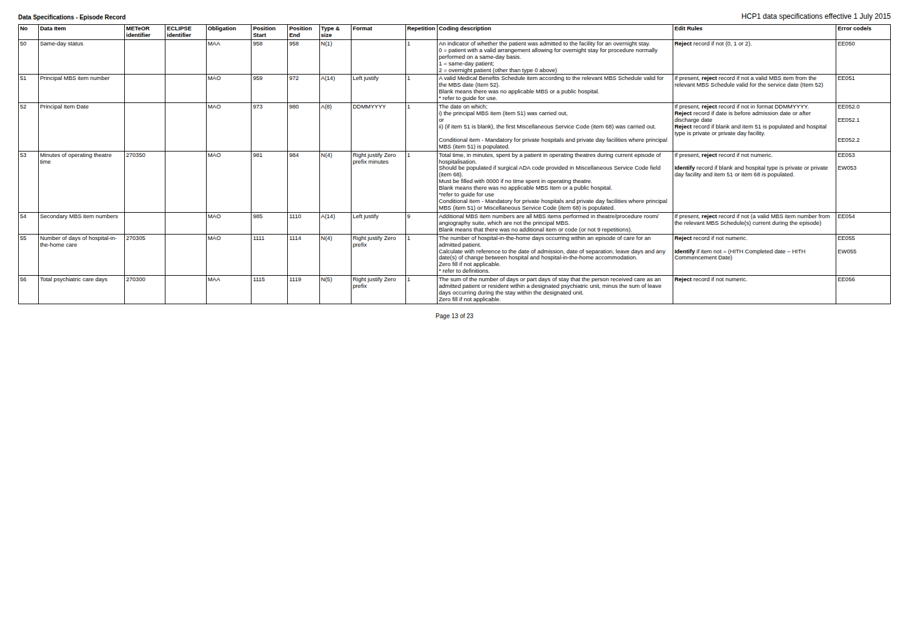Data Specifications - Episode Record
HCP1 data specifications effective 1 July 2015
| No | Data Item | METeOR identifier | ECLIPSE identifier | Obligation | Position Start | Position End | Type & size | Format | Repetition | Coding description | Edit Rules | Error code/s |
| --- | --- | --- | --- | --- | --- | --- | --- | --- | --- | --- | --- | --- |
| 50 | Same-day status | | | MAA | 958 | 958 | N(1) | | 1 | An indicator of whether the patient was admitted to the facility for an overnight stay. 0 = patient with a valid arrangement allowing for overnight stay for procedure normally performed on a same-day basis. 1 = same-day patient; 2 = overnight patient (other than type 0 above) | Reject record if not (0, 1 or 2). | EE050 |
| 51 | Principal MBS item number | | | MAO | 959 | 972 | A(14) | Left justify | 1 | A valid Medical Benefits Schedule item according to the relevant MBS Schedule valid for the MBS date (Item 52). Blank means there was no applicable MBS or a public hospital. * refer to guide for use. | If present, reject record if not a valid MBS item from the relevant MBS Schedule valid for the service date (Item 52) | EE051 |
| 52 | Principal Item Date | | | MAO | 973 | 980 | A(8) | DDMMYYYY | 1 | The date on which; i) the principal MBS item (item 51) was carried out, or ii) (if item 51 is blank), the first Miscellaneous Service Code (item 68) was carried out. Conditional item - Mandatory for private hospitals and private day facilities where principal MBS (item 51) is populated. | If present, reject record if not in format DDMMYYYY. Reject record if date is before admission date or after discharge date Reject record if blank and item 51 is populated and hospital type is private or private day facility. | EE052.0 EE052.1 EE052.2 |
| 53 | Minutes of operating theatre time | 270350 | | MAO | 981 | 984 | N(4) | Right justify Zero prefix minutes | 1 | Total time, in minutes, spent by a patient in operating theatres during current episode of hospitalisation. Should be populated if surgical ADA code provided in Miscellaneous Service Code field (item 68). Must be filled with 0000 if no time spent in operating theatre. Blank means there was no applicable MBS Item or a public hospital. *refer to guide for use Conditional item - Mandatory for private hospitals and private day facilities where principal MBS (item 51) or Miscellaneous Service Code (item 68) is populated. | If present, reject record if not numeric. Identify record if blank and hospital type is private or private day facility and item 51 or item 68 is populated. | EE053 EW053 |
| 54 | Secondary MBS item numbers | | | MAO | 985 | 1110 | A(14) | Left justify | 9 | Additional MBS item numbers are all MBS items performed in theatre/procedure room/ angiography suite, which are not the principal MBS. Blank means that there was no additional item or code (or not 9 repetitions). | If present, reject record if not (a valid MBS item number from the relevant MBS Schedule(s) current during the episode) | EE054 |
| 55 | Number of days of hospital-in-the-home care | 270305 | | MAO | 1111 | 1114 | N(4) | Right justify Zero prefix | 1 | The number of hospital-in-the-home days occurring within an episode of care for an admitted patient. Calculate with reference to the date of admission, date of separation, leave days and any date(s) of change between hospital and hospital-in-the-home accommodation. Zero fill if not applicable. * refer to definitions. | Reject record if not numeric. Identify if item not = (HITH Completed date – HITH Commencement Date) | EE055 EW055 |
| 56 | Total psychiatric care days | 270300 | | MAA | 1115 | 1119 | N(5) | Right justify Zero prefix | 1 | The sum of the number of days or part days of stay that the person received care as an admitted patient or resident within a designated psychiatric unit, minus the sum of leave days occurring during the stay within the designated unit. Zero fill if not applicable. | Reject record if not numeric. | EE056 |
Page 13 of 23